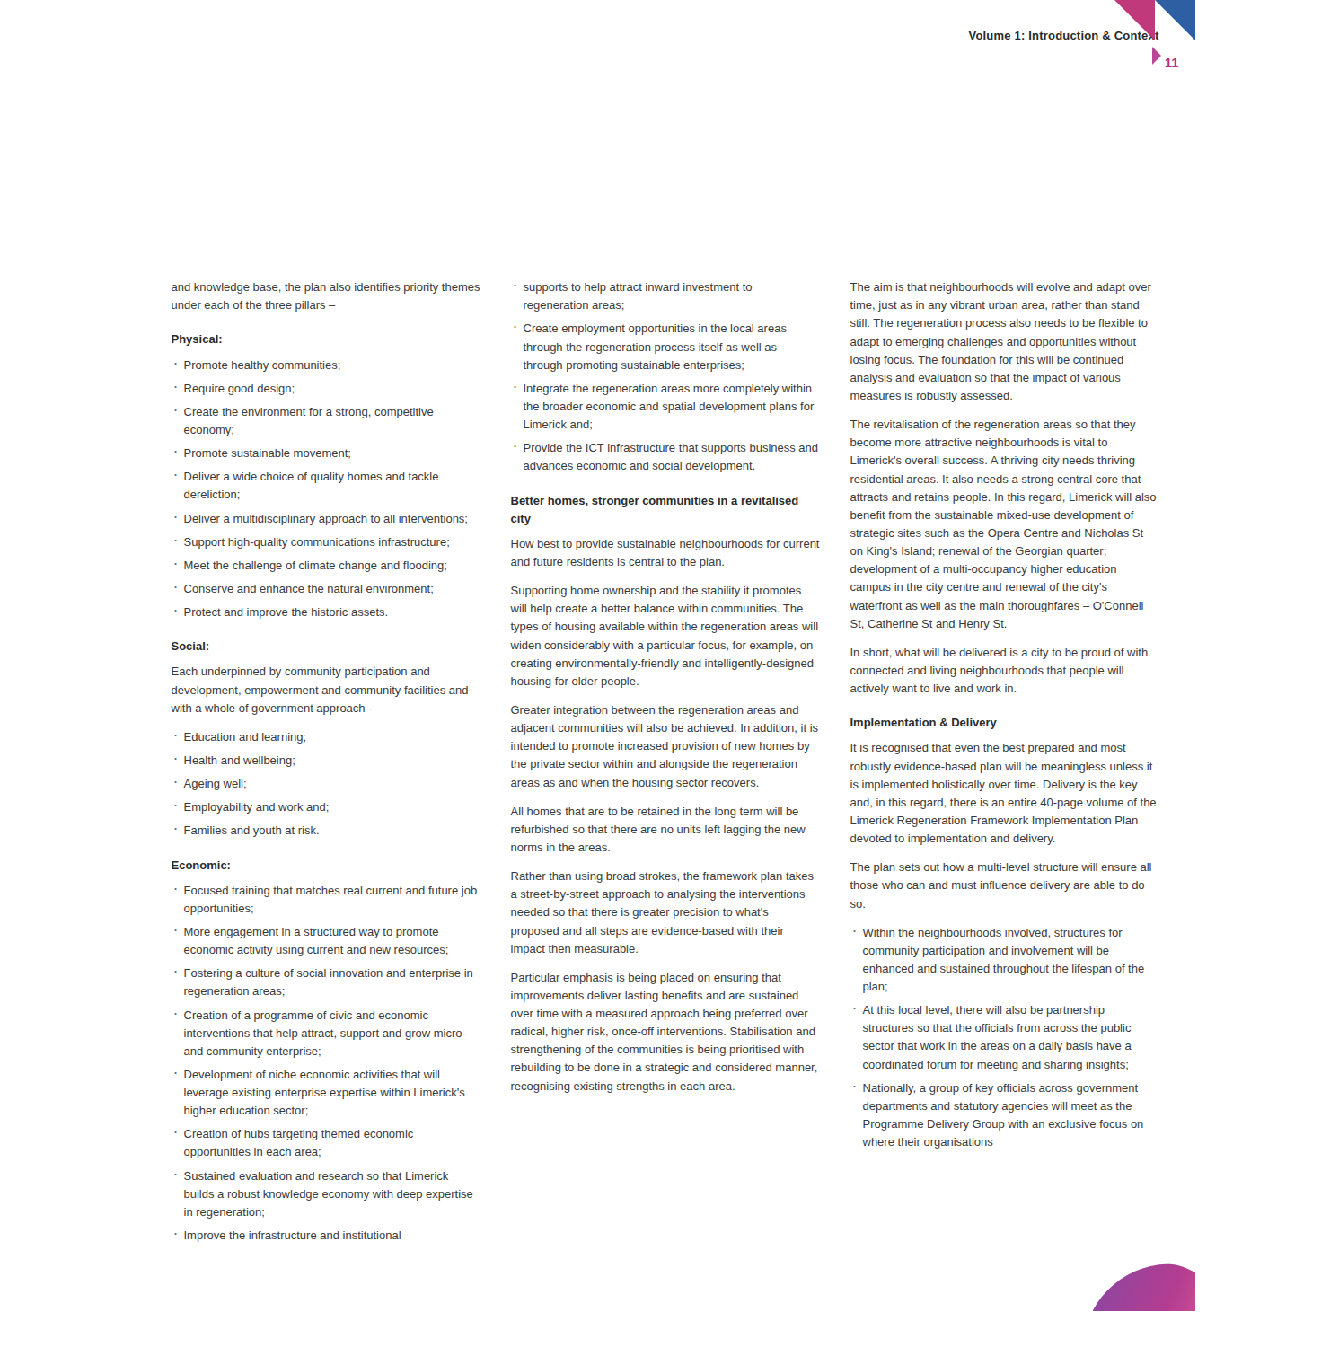Volume 1: Introduction & Context
11
and knowledge base, the plan also identifies priority themes under each of the three pillars –
Physical:
Promote healthy communities;
Require good design;
Create the environment for a strong, competitive economy;
Promote sustainable movement;
Deliver a wide choice of quality homes and tackle dereliction;
Deliver a multidisciplinary approach to all interventions;
Support high-quality communications infrastructure;
Meet the challenge of climate change and flooding;
Conserve and enhance the natural environment;
Protect and improve the historic assets.
Social:
Each underpinned by community participation and development, empowerment and community facilities and with a whole of government approach -
Education and learning;
Health and wellbeing;
Ageing well;
Employability and work and;
Families and youth at risk.
Economic:
Focused training that matches real current and future job opportunities;
More engagement in a structured way to promote economic activity using current and new resources;
Fostering a culture of social innovation and enterprise in regeneration areas;
Creation of a programme of civic and economic interventions that help attract, support and grow micro- and community enterprise;
Development of niche economic activities that will leverage existing enterprise expertise within Limerick's higher education sector;
Creation of hubs targeting themed economic opportunities in each area;
Sustained evaluation and research so that Limerick builds a robust knowledge economy with deep expertise in regeneration;
Improve the infrastructure and institutional
supports to help attract inward investment to regeneration areas;
Create employment opportunities in the local areas through the regeneration process itself as well as through promoting sustainable enterprises;
Integrate the regeneration areas more completely within the broader economic and spatial development plans for Limerick and;
Provide the ICT infrastructure that supports business and advances economic and social development.
Better homes, stronger communities in a revitalised city
How best to provide sustainable neighbourhoods for current and future residents is central to the plan.
Supporting home ownership and the stability it promotes will help create a better balance within communities. The types of housing available within the regeneration areas will widen considerably with a particular focus, for example, on creating environmentally-friendly and intelligently-designed housing for older people.
Greater integration between the regeneration areas and adjacent communities will also be achieved. In addition, it is intended to promote increased provision of new homes by the private sector within and alongside the regeneration areas as and when the housing sector recovers.
All homes that are to be retained in the long term will be refurbished so that there are no units left lagging the new norms in the areas.
Rather than using broad strokes, the framework plan takes a street-by-street approach to analysing the interventions needed so that there is greater precision to what's proposed and all steps are evidence-based with their impact then measurable.
Particular emphasis is being placed on ensuring that improvements deliver lasting benefits and are sustained over time with a measured approach being preferred over radical, higher risk, once-off interventions. Stabilisation and strengthening of the communities is being prioritised with rebuilding to be done in a strategic and considered manner, recognising existing strengths in each area.
The aim is that neighbourhoods will evolve and adapt over time, just as in any vibrant urban area, rather than stand still. The regeneration process also needs to be flexible to adapt to emerging challenges and opportunities without losing focus. The foundation for this will be continued analysis and evaluation so that the impact of various measures is robustly assessed.
The revitalisation of the regeneration areas so that they become more attractive neighbourhoods is vital to Limerick's overall success. A thriving city needs thriving residential areas. It also needs a strong central core that attracts and retains people. In this regard, Limerick will also benefit from the sustainable mixed-use development of strategic sites such as the Opera Centre and Nicholas St on King's Island; renewal of the Georgian quarter; development of a multi-occupancy higher education campus in the city centre and renewal of the city's waterfront as well as the main thoroughfares – O'Connell St, Catherine St and Henry St.
In short, what will be delivered is a city to be proud of with connected and living neighbourhoods that people will actively want to live and work in.
Implementation & Delivery
It is recognised that even the best prepared and most robustly evidence-based plan will be meaningless unless it is implemented holistically over time. Delivery is the key and, in this regard, there is an entire 40-page volume of the Limerick Regeneration Framework Implementation Plan devoted to implementation and delivery.
The plan sets out how a multi-level structure will ensure all those who can and must influence delivery are able to do so.
Within the neighbourhoods involved, structures for community participation and involvement will be enhanced and sustained throughout the lifespan of the plan;
At this local level, there will also be partnership structures so that the officials from across the public sector that work in the areas on a daily basis have a coordinated forum for meeting and sharing insights;
Nationally, a group of key officials across government departments and statutory agencies will meet as the Programme Delivery Group with an exclusive focus on where their organisations